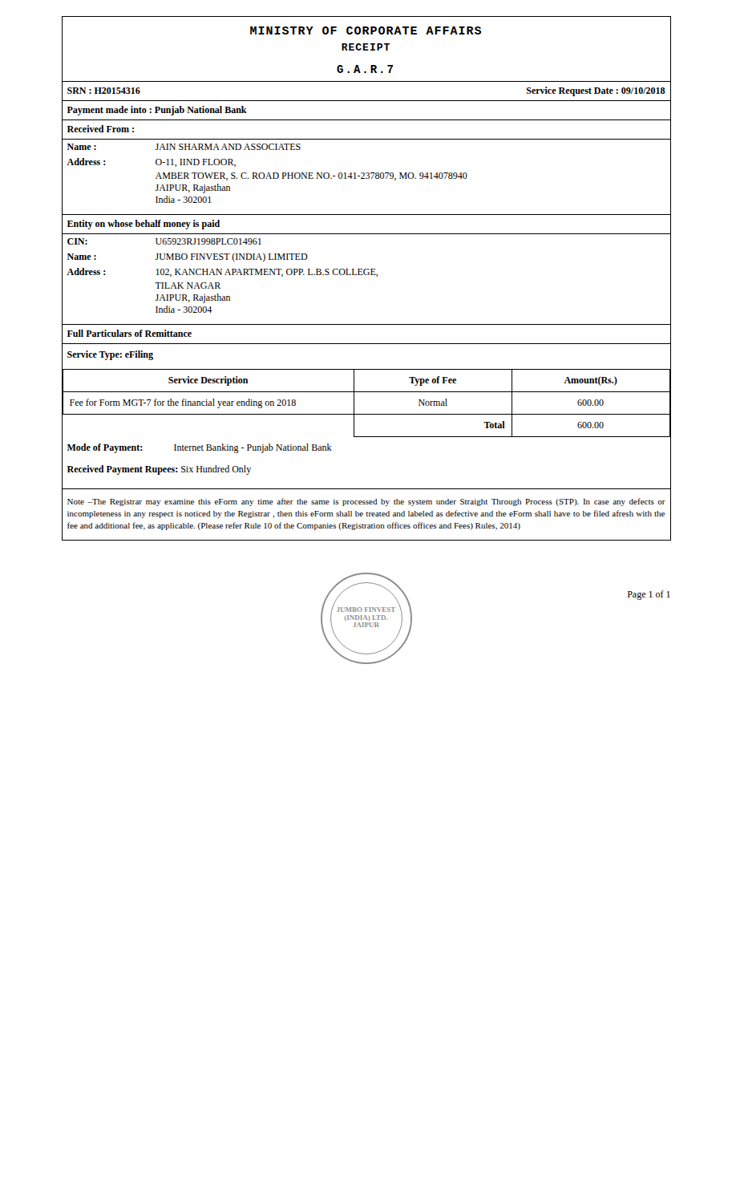MINISTRY OF CORPORATE AFFAIRS
RECEIPT
G.A.R.7
SRN : H20154316
Service Request Date : 09/10/2018
Payment made into : Punjab National Bank
Received From :
Name :
JAIN SHARMA AND ASSOCIATES
Address :
O-11, IIND FLOOR,
AMBER TOWER, S. C. ROAD PHONE NO.- 0141-2378079, MO. 9414078940
JAIPUR, Rajasthan
India - 302001
Entity on whose behalf money is paid
CIN:
U65923RJ1998PLC014961
Name :
JUMBO FINVEST (INDIA) LIMITED
Address :
102, KANCHAN APARTMENT, OPP. L.B.S COLLEGE,
TILAK NAGAR
JAIPUR, Rajasthan
India - 302004
Full Particulars of Remittance
Service Type: eFiling
| Service Description | Type of Fee | Amount(Rs.) |
| --- | --- | --- |
| Fee for Form MGT-7 for the financial year ending on 2018 | Normal | 600.00 |
| | Total | 600.00 |
Mode of Payment: Internet Banking - Punjab National Bank
Received Payment Rupees: Six Hundred Only
Note –The Registrar may examine this eForm any time after the same is processed by the system under Straight Through Process (STP). In case any defects or incompleteness in any respect is noticed by the Registrar , then this eForm shall be treated and labeled as defective and the eForm shall have to be filed afresh with the fee and additional fee, as applicable. (Please refer Rule 10 of the Companies (Registration offices offices and Fees) Rules, 2014)
JUMBO FINVEST (INDIA) LTD.
JAIPUR
Page 1 of 1